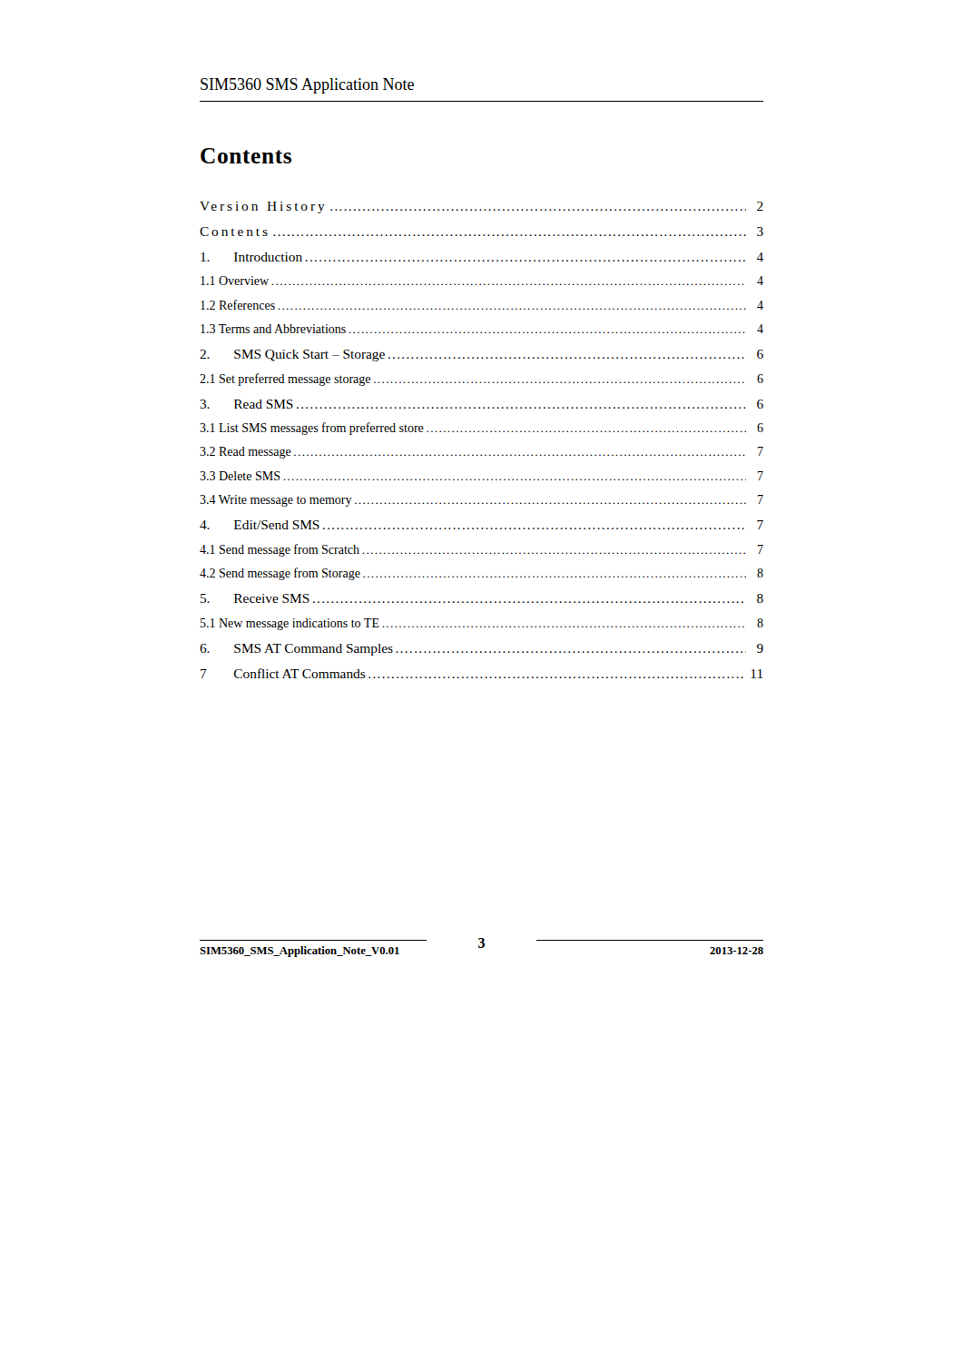SIM5360 SMS Application Note
Contents
Version History ........................................................................................................................... 2
Contents ..................................................................................................................................... 3
1. Introduction ................................................................................................................................. 4
1.1 Overview ................................................................................................................................................. 4
1.2 References .............................................................................................................................................. 4
1.3 Terms and Abbreviations ............................................................................................................. 4
2. SMS Quick Start – Storage ..................................................................................................... 6
2.1 Set preferred message storage ..................................................................................................... 6
3. Read SMS ................................................................................................................................... 6
3.1 List SMS messages from preferred store ....................................................................................... 6
3.2 Read message ......................................................................................................................... 7
3.3 Delete SMS ............................................................................................................................. 7
3.4 Write message to memory ........................................................................................................... 7
4. Edit/Send SMS .......................................................................................................................... 7
4.1 Send message from Scratch ......................................................................................................... 7
4.2 Send message from Storage ......................................................................................................... 8
5. Receive SMS ............................................................................................................................... 8
5.1 New message indications to TE ................................................................................................. 8
6. SMS AT Command Samples .................................................................................................. 9
7 Conflict AT Commands ......................................................................................................... 11
SIM5360_SMS_Application_Note_V0.01
3
2013-12-28